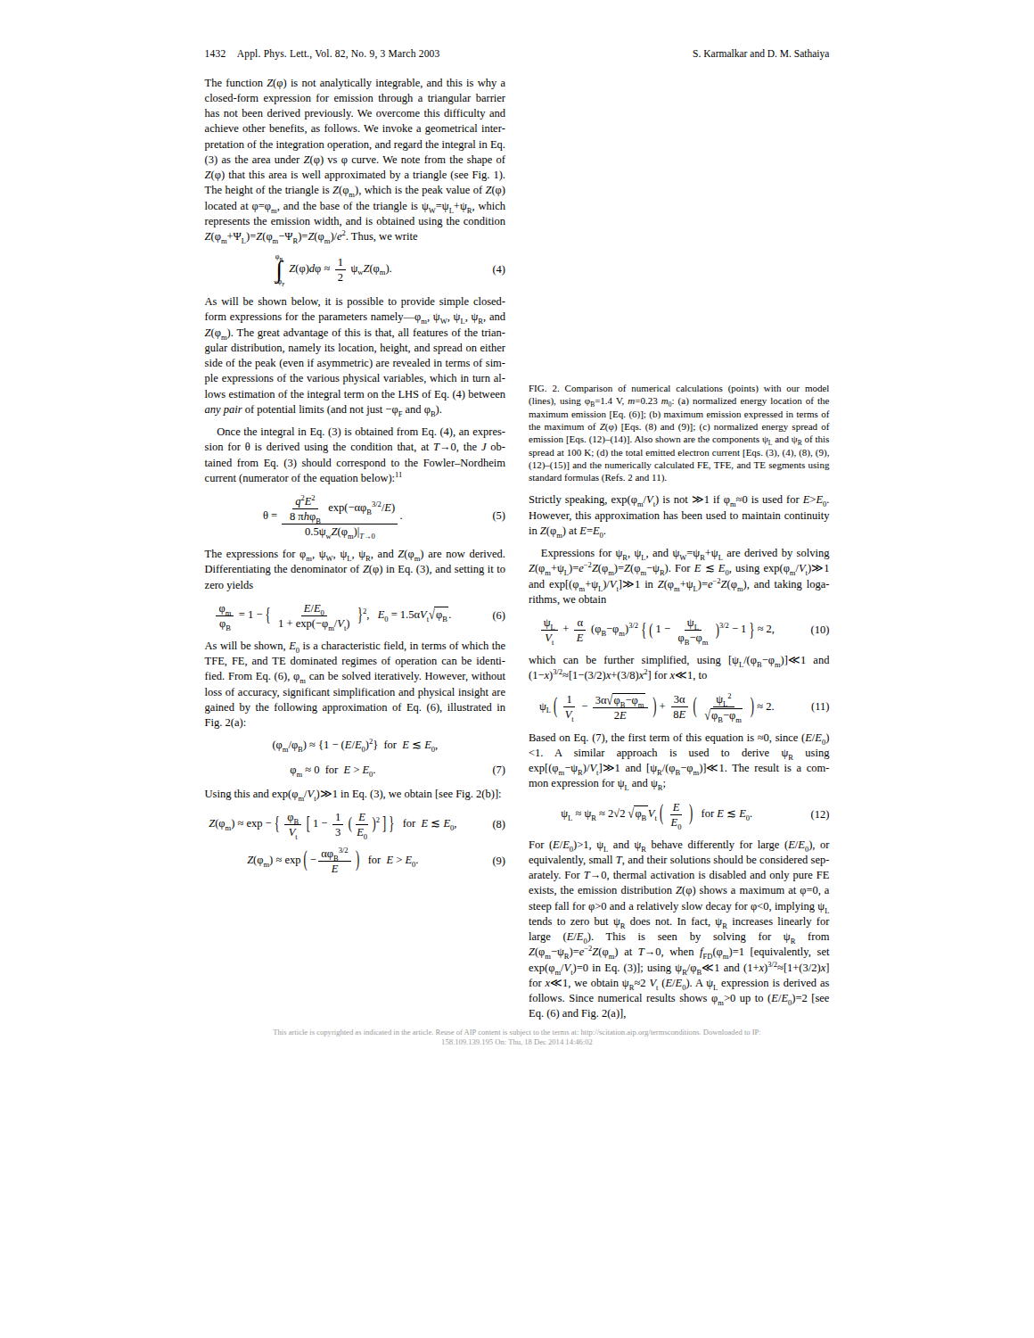1432 Appl. Phys. Lett., Vol. 82, No. 9, 3 March 2003
S. Karmalkar and D. M. Sathaiya
The function Z(φ) is not analytically integrable, and this is why a closed-form expression for emission through a triangular barrier has not been derived previously. We overcome this difficulty and achieve other benefits, as follows. We invoke a geometrical interpretation of the integration operation, and regard the integral in Eq. (3) as the area under Z(φ) vs φ curve. We note from the shape of Z(φ) that this area is well approximated by a triangle (see Fig. 1). The height of the triangle is Z(φm), which is the peak value of Z(φ) located at φ=φm, and the base of the triangle is ψW=ψL+ψR, which represents the emission width, and is obtained using the condition Z(φm+ΨL)=Z(φm−ΨR)=Z(φm)/e2. Thus, we write
φB ∫ −φF Z(φ)dφ ≈ 12 ψwZ(φm).
(4)
As will be shown below, it is possible to provide simple closed-form expressions for the parameters namely—φm, ψW, ψL, ψR, and Z(φm). The great advantage of this is that, all features of the triangular distribution, namely its location, height, and spread on either side of the peak (even if asymmetric) are revealed in terms of simple expressions of the various physical variables, which in turn allows estimation of the integral term on the LHS of Eq. (4) between any pair of potential limits (and not just −φF and φB).
Once the integral in Eq. (3) is obtained from Eq. (4), an expression for θ is derived using the condition that, at T→0, the J obtained from Eq. (3) should correspond to the Fowler–Nordheim current (numerator of the equation below):11
θ = q2E28 πhφB exp(−αφB3/2/E) 0.5ψwZ(φm)|T→0 .
(5)
The expressions for φm, ψW, ψL, ψR, and Z(φm) are now derived. Differentiating the denominator of Z(φ) in Eq. (3), and setting it to zero yields
φm φB = 1 − { E/E0 1 + exp(−φm/Vt) }2, E0 = 1.5αVt√φB.
(6)
As will be shown, E0 is a characteristic field, in terms of which the TFE, FE, and TE dominated regimes of operation can be identified. From Eq. (6), φm can be solved iteratively. However, without loss of accuracy, significant simplification and physical insight are gained by the following approximation of Eq. (6), illustrated in Fig. 2(a):
(φm/φB) ≈ {1 − (E/E0)2} for E ≲ E0,
φm ≈ 0 for E > E0.
(7)
Using this and exp(φm/Vt)≫1 in Eq. (3), we obtain [see Fig. 2(b)]:
Z(φm) ≈ exp − { φB Vt [ 1 − 13 (EE0)2 ] } for E ≲ E0,
(8)
Z(φm) ≈ exp ( −αφB3/2 E ) for E > E0.
(9)
FIG. 2. Comparison of numerical calculations (points) with our model (lines), using φB=1.4 V, m=0.23 m0: (a) normalized energy location of the maximum emission [Eq. (6)]; (b) maximum emission expressed in terms of the maximum of Z(φ) [Eqs. (8) and (9)]; (c) normalized energy spread of emission [Eqs. (12)–(14)]. Also shown are the components ψL and ψR of this spread at 100 K; (d) the total emitted electron current [Eqs. (3), (4), (8), (9), (12)–(15)] and the numerically calculated FE, TFE, and TE segments using standard formulas (Refs. 2 and 11).
Strictly speaking, exp(φm/Vt) is not ≫1 if φm≈0 is used for E>E0. However, this approximation has been used to maintain continuity in Z(φm) at E=E0.
Expressions for ψR, ψL, and ψW=ψR+ψL are derived by solving Z(φm+ψL)=e−2Z(φm)=Z(φm−ψR). For E ≲ E0, using exp(φm/Vt)≫1 and exp[(φm+ψL)/Vt]≫1 in Z(φm+ψL)=e−2Z(φm), and taking logarithms, we obtain
ψL Vt + αE (φB−φm)3/2 { ( 1 − ψL φB−φm )3/2 − 1 } ≈ 2,
(10)
which can be further simplified, using [ψL/(φB−φm)]≪1 and (1−x)3/2≈[1−(3/2)x+(3/8)x2] for x≪1, to
ψL ( 1 Vt − 3α√φB−φm 2E ) + 3α 8E ( ψL2√φB−φm ) ≈ 2.
(11)
Based on Eq. (7), the first term of this equation is ≈0, since (E/E0)<1. A similar approach is used to derive ψR using exp[(φm−ψR)/Vt]≫1 and [ψR/(φB−φm)]≪1. The result is a common expression for ψL and ψR;
ψL ≈ ψR ≈ 2√2 √φB Vt ( EE0 ) for E ≲ E0.
(12)
For (E/E0)>1, ψL and ψR behave differently for large (E/E0), or equivalently, small T, and their solutions should be considered separately. For T→0, thermal activation is disabled and only pure FE exists, the emission distribution Z(φ) shows a maximum at φ=0, a steep fall for φ>0 and a relatively slow decay for φ<0, implying ψL tends to zero but ψR does not. In fact, ψR increases linearly for large (E/E0). This is seen by solving for ψR from Z(φm−ψR)=e−2Z(φm) at T→0, when fFD(φm)=1 [equivalently, set exp(φm/Vt)=0 in Eq. (3)]; using ψR/φB≪1 and (1+x)3/2≈[1+(3/2)x] for x≪1, we obtain ψR≈2 Vt (E/E0). A ψL expression is derived as follows. Since numerical results shows φm>0 up to (E/E0)=2 [see Eq. (6) and Fig. 2(a)],
This article is copyrighted as indicated in the article. Reuse of AIP content is subject to the terms at: http://scitation.aip.org/termsconditions. Downloaded to IP: 158.109.139.195 On: Thu, 18 Dec 2014 14:46:02